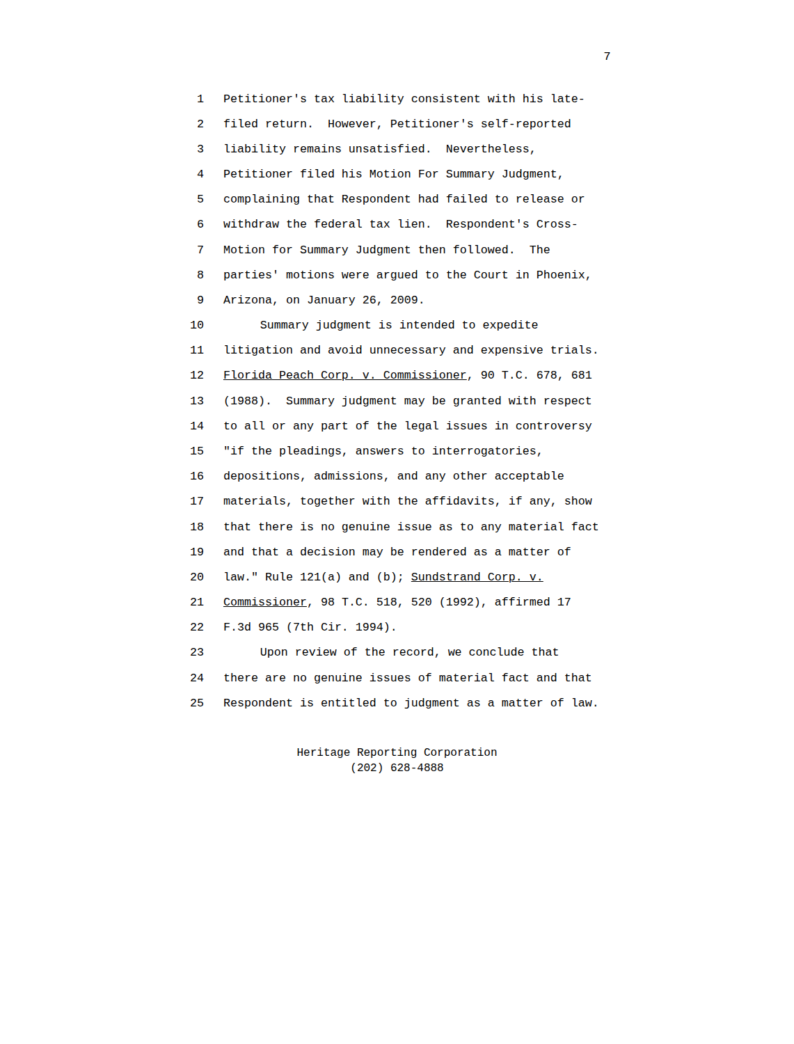7
| 1 | Petitioner's tax liability consistent with his late- |
| 2 | filed return. However, Petitioner's self-reported |
| 3 | liability remains unsatisfied. Nevertheless, |
| 4 | Petitioner filed his Motion For Summary Judgment, |
| 5 | complaining that Respondent had failed to release or |
| 6 | withdraw the federal tax lien. Respondent's Cross- |
| 7 | Motion for Summary Judgment then followed. The |
| 8 | parties' motions were argued to the Court in Phoenix, |
| 9 | Arizona, on January 26, 2009. |
| 10 | Summary judgment is intended to expedite |
| 11 | litigation and avoid unnecessary and expensive trials. |
| 12 | Florida Peach Corp. v. Commissioner , 90 T.C. 678, 681 |
| 13 | (1988). Summary judgment may be granted with respect |
| 14 | to all or any part of the legal issues in controversy |
| 15 | "if the pleadings, answers to interrogatories, |
| 16 | depositions, admissions, and any other acceptable |
| 17 | materials, together with the affidavits, if any, show |
| 18 | that there is no genuine issue as to any material fact |
| 19 | and that a decision may be rendered as a matter of |
| 20 | law." Rule 121(a) and (b); Sundstrand Corp. v. |
| 21 | Commissioner , 98 T.C. 518, 520 (1992), affirmed 17 |
| 22 | F.3d 965 (7th Cir. 1994). |
| 23 | Upon review of the record, we conclude that |
| 24 | there are no genuine issues of material fact and that |
| 25 | Respondent is entitled to judgment as a matter of law. |
Heritage Reporting Corporation
(202) 628-4888